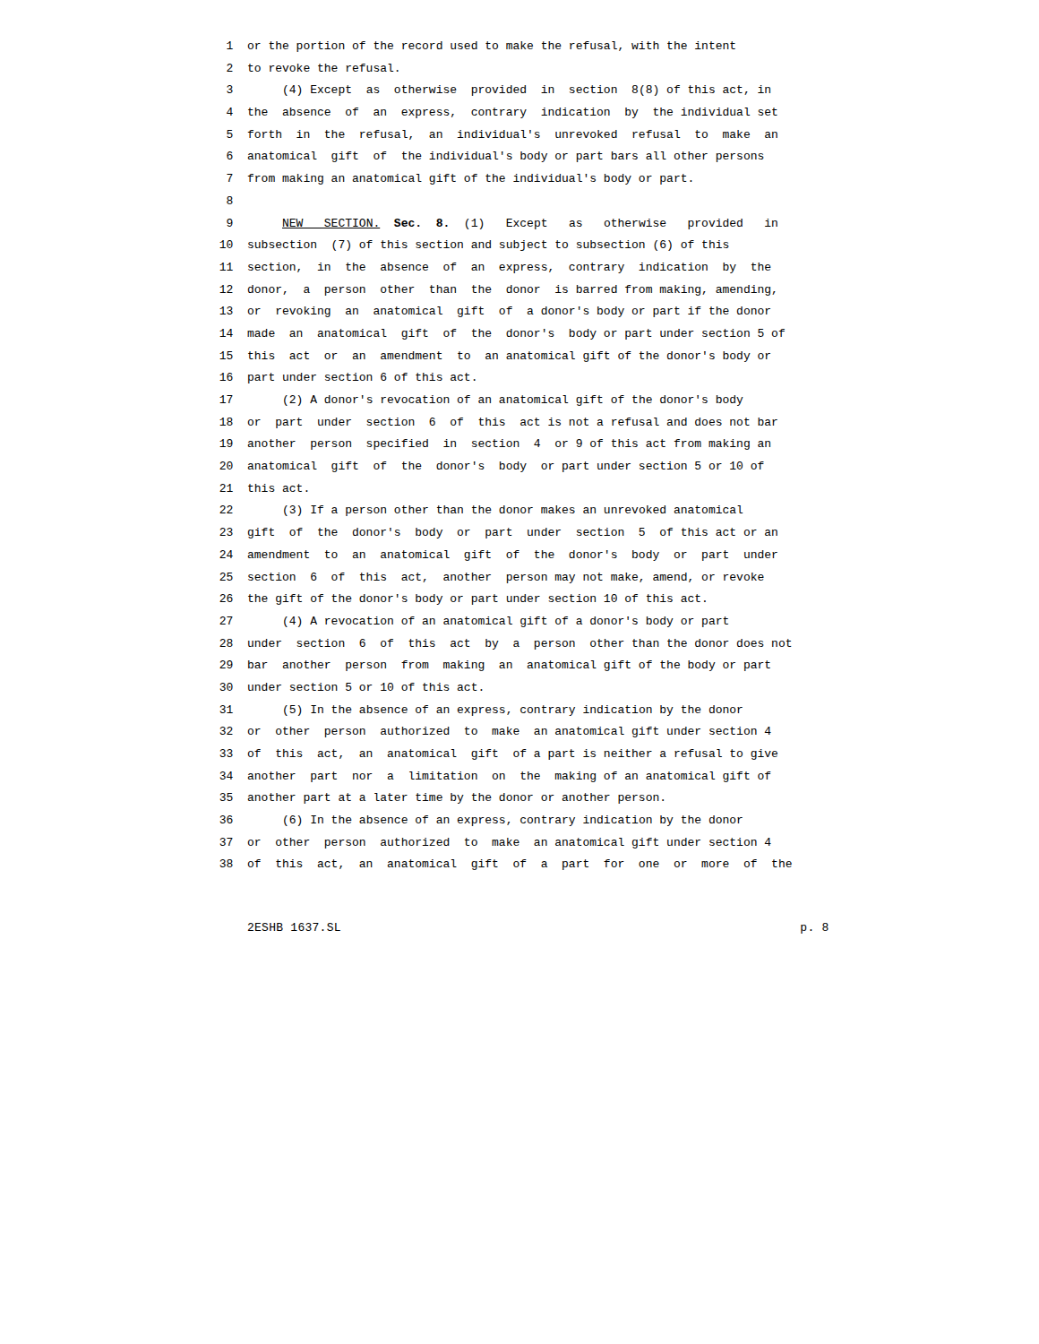or the portion of the record used to make the refusal, with the intent
to revoke the refusal.
(4) Except as otherwise provided in section 8(8) of this act, in
the absence of an express, contrary indication by the individual set
forth in the refusal, an individual's unrevoked refusal to make an
anatomical gift of the individual's body or part bars all other persons
from making an anatomical gift of the individual's body or part.
NEW SECTION. Sec. 8. (1) Except as otherwise provided in
subsection (7) of this section and subject to subsection (6) of this
section, in the absence of an express, contrary indication by the
donor, a person other than the donor is barred from making, amending,
or revoking an anatomical gift of a donor's body or part if the donor
made an anatomical gift of the donor's body or part under section 5 of
this act or an amendment to an anatomical gift of the donor's body or
part under section 6 of this act.
(2) A donor's revocation of an anatomical gift of the donor's body
or part under section 6 of this act is not a refusal and does not bar
another person specified in section 4 or 9 of this act from making an
anatomical gift of the donor's body or part under section 5 or 10 of
this act.
(3) If a person other than the donor makes an unrevoked anatomical
gift of the donor's body or part under section 5 of this act or an
amendment to an anatomical gift of the donor's body or part under
section 6 of this act, another person may not make, amend, or revoke
the gift of the donor's body or part under section 10 of this act.
(4) A revocation of an anatomical gift of a donor's body or part
under section 6 of this act by a person other than the donor does not
bar another person from making an anatomical gift of the body or part
under section 5 or 10 of this act.
(5) In the absence of an express, contrary indication by the donor
or other person authorized to make an anatomical gift under section 4
of this act, an anatomical gift of a part is neither a refusal to give
another part nor a limitation on the making of an anatomical gift of
another part at a later time by the donor or another person.
(6) In the absence of an express, contrary indication by the donor
or other person authorized to make an anatomical gift under section 4
of this act, an anatomical gift of a part for one or more of the
2ESHB 1637.SL p. 8